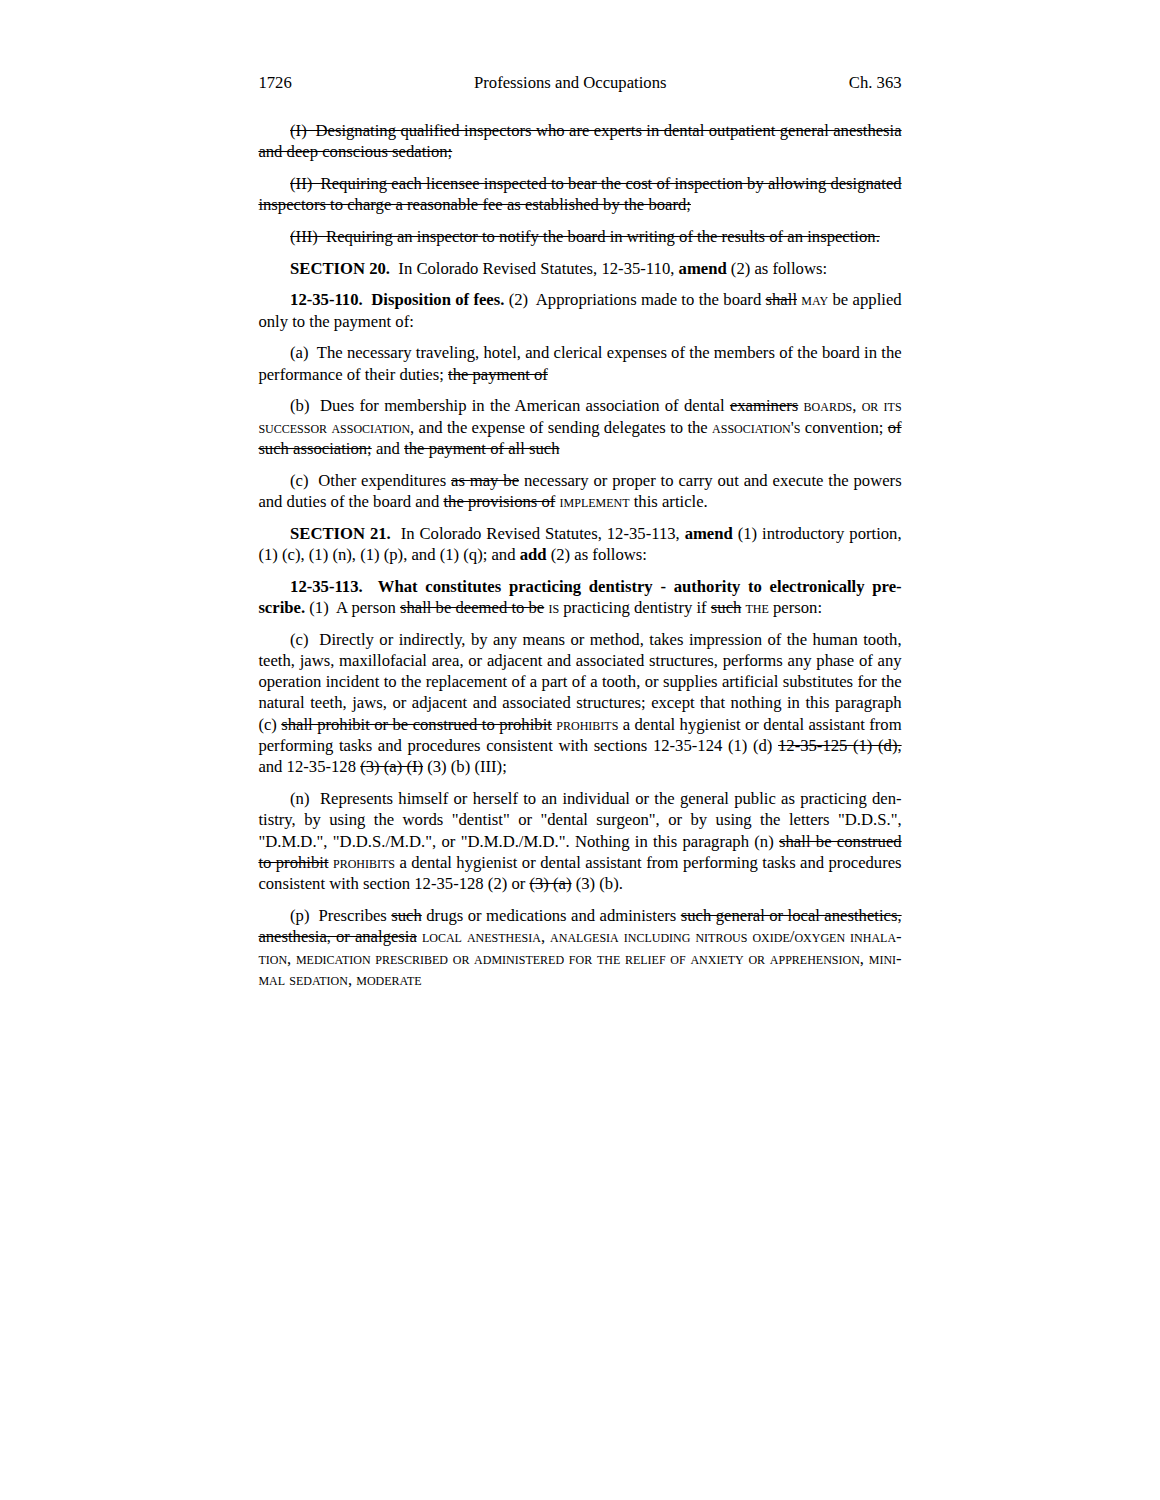1726 Professions and Occupations Ch. 363
(I) Designating qualified inspectors who are experts in dental outpatient general anesthesia and deep conscious sedation;
(II) Requiring each licensee inspected to bear the cost of inspection by allowing designated inspectors to charge a reasonable fee as established by the board;
(III) Requiring an inspector to notify the board in writing of the results of an inspection.
SECTION 20. In Colorado Revised Statutes, 12-35-110, amend (2) as follows:
12-35-110. Disposition of fees. (2) Appropriations made to the board shall may be applied only to the payment of:
(a) The necessary traveling, hotel, and clerical expenses of the members of the board in the performance of their duties; the payment of
(b) Dues for membership in the American association of dental examiners boards, or its successor association, and the expense of sending delegates to the association's convention; of such association; and the payment of all such
(c) Other expenditures as may be necessary or proper to carry out and execute the powers and duties of the board and the provisions of implement this article.
SECTION 21. In Colorado Revised Statutes, 12-35-113, amend (1) introductory portion, (1) (c), (1) (n), (1) (p), and (1) (q); and add (2) as follows:
12-35-113. What constitutes practicing dentistry - authority to electronically prescribe. (1) A person shall be deemed to be is practicing dentistry if such the person:
(c) Directly or indirectly, by any means or method, takes impression of the human tooth, teeth, jaws, maxillofacial area, or adjacent and associated structures, performs any phase of any operation incident to the replacement of a part of a tooth, or supplies artificial substitutes for the natural teeth, jaws, or adjacent and associated structures; except that nothing in this paragraph (c) shall prohibit or be construed to prohibit prohibits a dental hygienist or dental assistant from performing tasks and procedures consistent with sections 12-35-124 (1) (d) 12-35-125 (1) (d), and 12-35-128 (3) (a) (I) (3) (b) (III);
(n) Represents himself or herself to an individual or the general public as practicing dentistry, by using the words "dentist" or "dental surgeon", or by using the letters "D.D.S.", "D.M.D.", "D.D.S./M.D.", or "D.M.D./M.D.". Nothing in this paragraph (n) shall be construed to prohibit prohibits a dental hygienist or dental assistant from performing tasks and procedures consistent with section 12-35-128 (2) or (3) (a) (3) (b).
(p) Prescribes such drugs or medications and administers such general or local anesthetics, anesthesia, or analgesia local anesthesia, analgesia including nitrous oxide/oxygen inhalation, medication prescribed or administered for the relief of anxiety or apprehension, minimal sedation, moderate